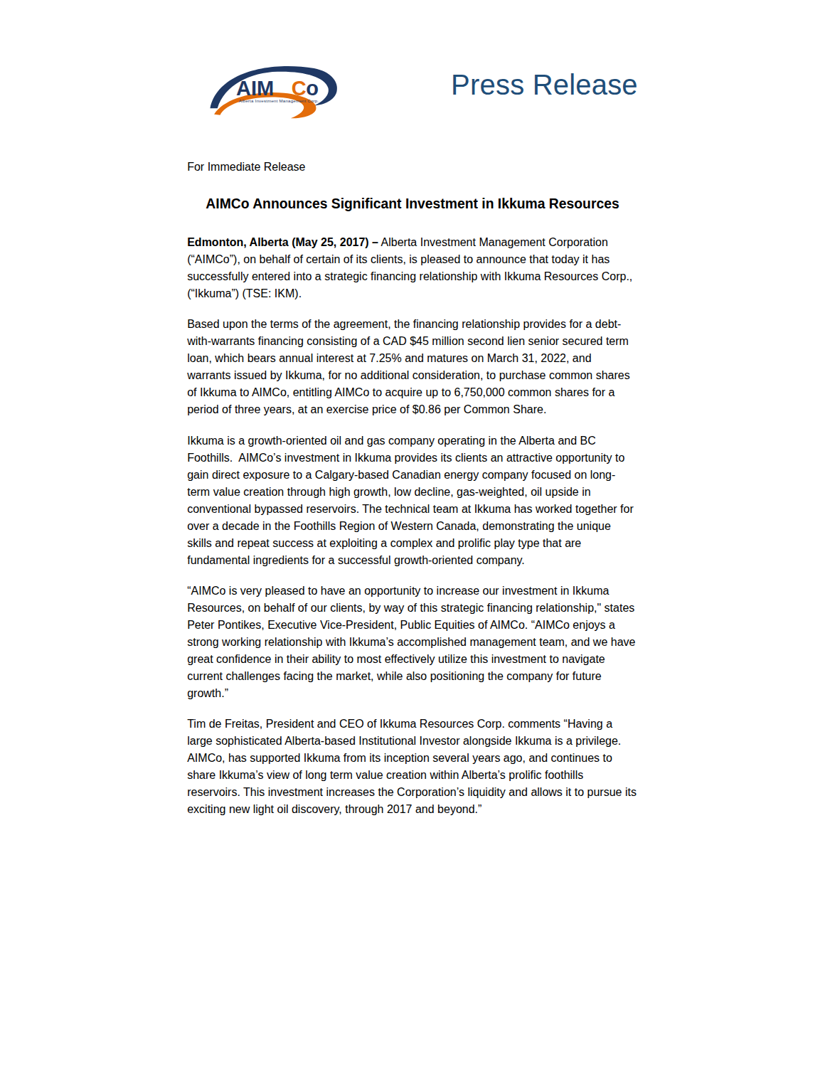AIM C o Alberta Investment Management Corp.
Press Release
For Immediate Release
AIMCo Announces Significant Investment in Ikkuma Resources
Edmonton, Alberta (May 25, 2017) – Alberta Investment Management Corporation (“AIMCo”), on behalf of certain of its clients, is pleased to announce that today it has successfully entered into a strategic financing relationship with Ikkuma Resources Corp., (“Ikkuma”) (TSE: IKM).
Based upon the terms of the agreement, the financing relationship provides for a debt-with-warrants financing consisting of a CAD $45 million second lien senior secured term loan, which bears annual interest at 7.25% and matures on March 31, 2022, and warrants issued by Ikkuma, for no additional consideration, to purchase common shares of Ikkuma to AIMCo, entitling AIMCo to acquire up to 6,750,000 common shares for a period of three years, at an exercise price of $0.86 per Common Share.
Ikkuma is a growth-oriented oil and gas company operating in the Alberta and BC Foothills. AIMCo’s investment in Ikkuma provides its clients an attractive opportunity to gain direct exposure to a Calgary-based Canadian energy company focused on long-term value creation through high growth, low decline, gas-weighted, oil upside in conventional bypassed reservoirs. The technical team at Ikkuma has worked together for over a decade in the Foothills Region of Western Canada, demonstrating the unique skills and repeat success at exploiting a complex and prolific play type that are fundamental ingredients for a successful growth-oriented company.
“AIMCo is very pleased to have an opportunity to increase our investment in Ikkuma Resources, on behalf of our clients, by way of this strategic financing relationship," states Peter Pontikes, Executive Vice-President, Public Equities of AIMCo. “AIMCo enjoys a strong working relationship with Ikkuma’s accomplished management team, and we have great confidence in their ability to most effectively utilize this investment to navigate current challenges facing the market, while also positioning the company for future growth.”
Tim de Freitas, President and CEO of Ikkuma Resources Corp. comments “Having a large sophisticated Alberta-based Institutional Investor alongside Ikkuma is a privilege. AIMCo, has supported Ikkuma from its inception several years ago, and continues to share Ikkuma’s view of long term value creation within Alberta’s prolific foothills reservoirs. This investment increases the Corporation’s liquidity and allows it to pursue its exciting new light oil discovery, through 2017 and beyond.”